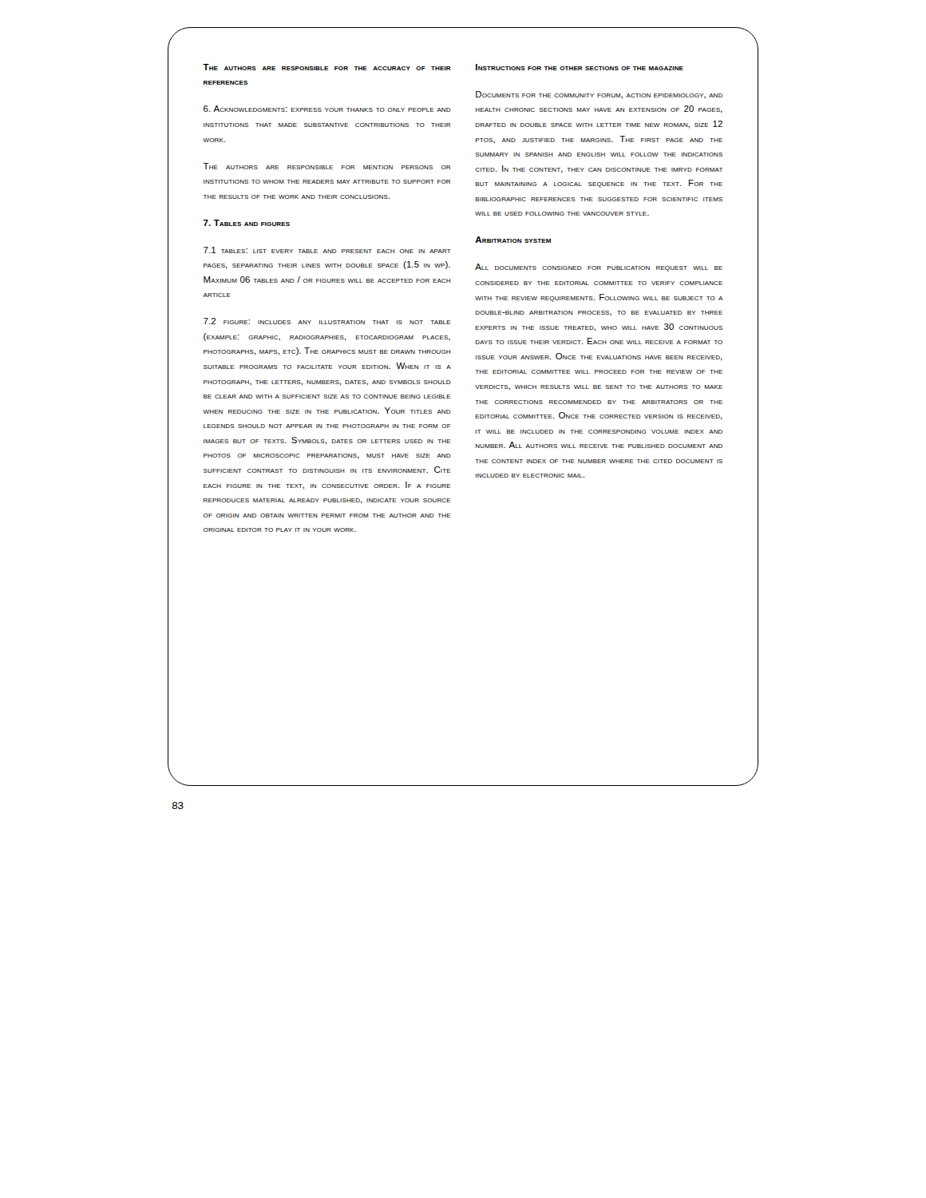The authors are responsible for the accuracy of their references
6. Acknowledgments: express your thanks to only people and institutions that made substantive contributions to their work.
The authors are responsible for mention persons or institutions to whom the readers may attribute to support for the results of the work and their conclusions.
7. Tables and figures
7.1 tables: list every table and present each one in apart pages, separating their lines with double space (1.5 in wp). Maximum 06 tables and / or figures will be accepted for each article
7.2 figure: includes any illustration that is not table (example: graphic, radiographies, etocardiogram places, photographs, maps, etc). The graphics must be drawn through suitable programs to facilitate your edition. When it is a photograph, the letters, numbers, dates, and symbols should be clear and with a sufficient size as to continue being legible when reducing the size in the publication. Your titles and legends should not appear in the photograph in the form of images but of texts. Symbols, dates or letters used in the photos of microscopic preparations, must have size and sufficient contrast to distinguish in its environment. Cite each figure in the text, in consecutive order. If a figure reproduces material already published, indicate your source of origin and obtain written permit from the author and the original editor to play it in your work.
Instructions for the other sections of the magazine
Documents for the community forum, action epidemiology, and health chronic sections may have an extension of 20 pages, drafted in double space with letter time new roman, size 12 ptos, and justified the margins. The first page and the summary in spanish and english will follow the indications cited. In the content, they can discontinue the imryd format but maintaining a logical sequence in the text. For the bibliographic references the suggested for scientific items will be used following the vancouver style.
Arbitration system
All documents consigned for publication request will be considered by the editorial committee to verify compliance with the review requirements. Following will be subject to a double-blind arbitration process, to be evaluated by three experts in the issue treated, who will have 30 continuous days to issue their verdict. Each one will receive a format to issue your answer. Once the evaluations have been received, the editorial committee will proceed for the review of the verdicts, which results will be sent to the authors to make the corrections recommended by the arbitrators or the editorial committee. Once the corrected version is received, it will be included in the corresponding volume index and number. All authors will receive the published document and the content index of the number where the cited document is included by electronic mail.
83